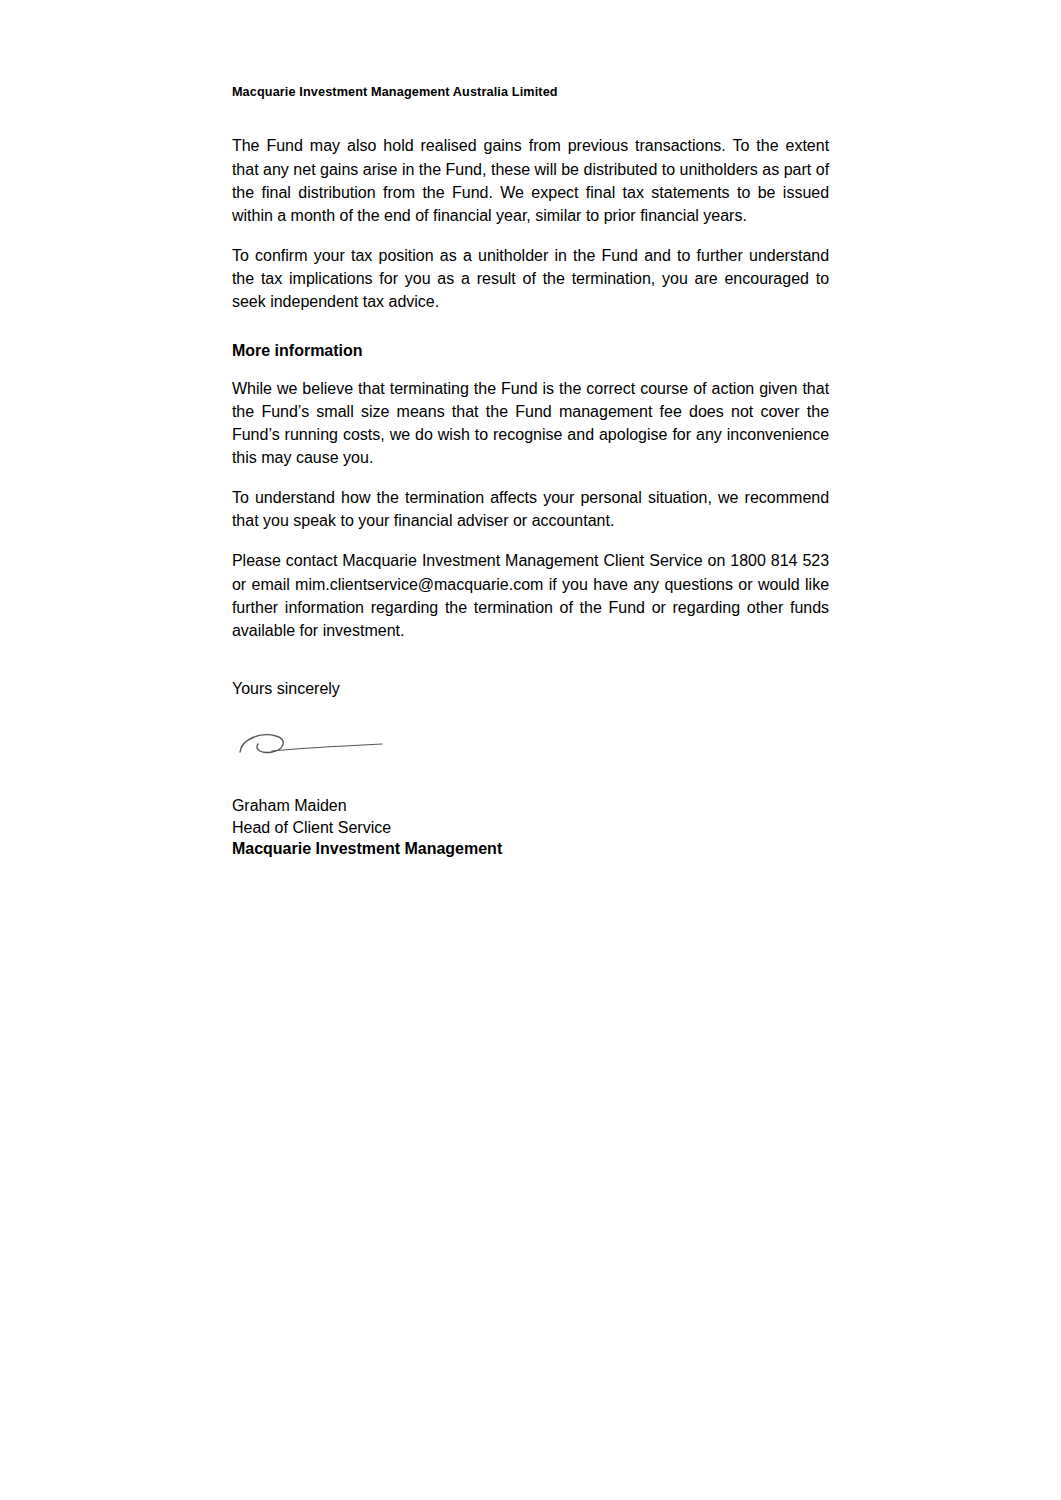Macquarie Investment Management Australia Limited
The Fund may also hold realised gains from previous transactions. To the extent that any net gains arise in the Fund, these will be distributed to unitholders as part of the final distribution from the Fund. We expect final tax statements to be issued within a month of the end of financial year, similar to prior financial years.
To confirm your tax position as a unitholder in the Fund and to further understand the tax implications for you as a result of the termination, you are encouraged to seek independent tax advice.
More information
While we believe that terminating the Fund is the correct course of action given that the Fund’s small size means that the Fund management fee does not cover the Fund’s running costs, we do wish to recognise and apologise for any inconvenience this may cause you.
To understand how the termination affects your personal situation, we recommend that you speak to your financial adviser or accountant.
Please contact Macquarie Investment Management Client Service on 1800 814 523 or email mim.clientservice@macquarie.com if you have any questions or would like further information regarding the termination of the Fund or regarding other funds available for investment.
Yours sincerely
Graham Maiden Head of Client Service Macquarie Investment Management